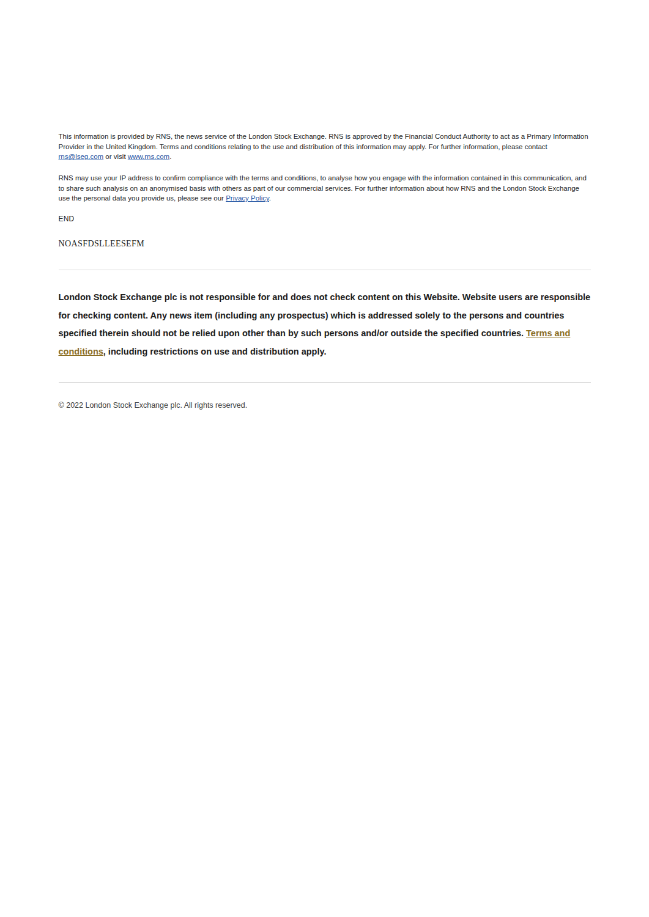This information is provided by RNS, the news service of the London Stock Exchange. RNS is approved by the Financial Conduct Authority to act as a Primary Information Provider in the United Kingdom. Terms and conditions relating to the use and distribution of this information may apply. For further information, please contact rns@lseg.com or visit www.rns.com.
RNS may use your IP address to confirm compliance with the terms and conditions, to analyse how you engage with the information contained in this communication, and to share such analysis on an anonymised basis with others as part of our commercial services. For further information about how RNS and the London Stock Exchange use the personal data you provide us, please see our Privacy Policy.
END
NOASFDSLLEESEFM
London Stock Exchange plc is not responsible for and does not check content on this Website. Website users are responsible for checking content. Any news item (including any prospectus) which is addressed solely to the persons and countries specified therein should not be relied upon other than by such persons and/or outside the specified countries. Terms and conditions, including restrictions on use and distribution apply.
© 2022 London Stock Exchange plc. All rights reserved.